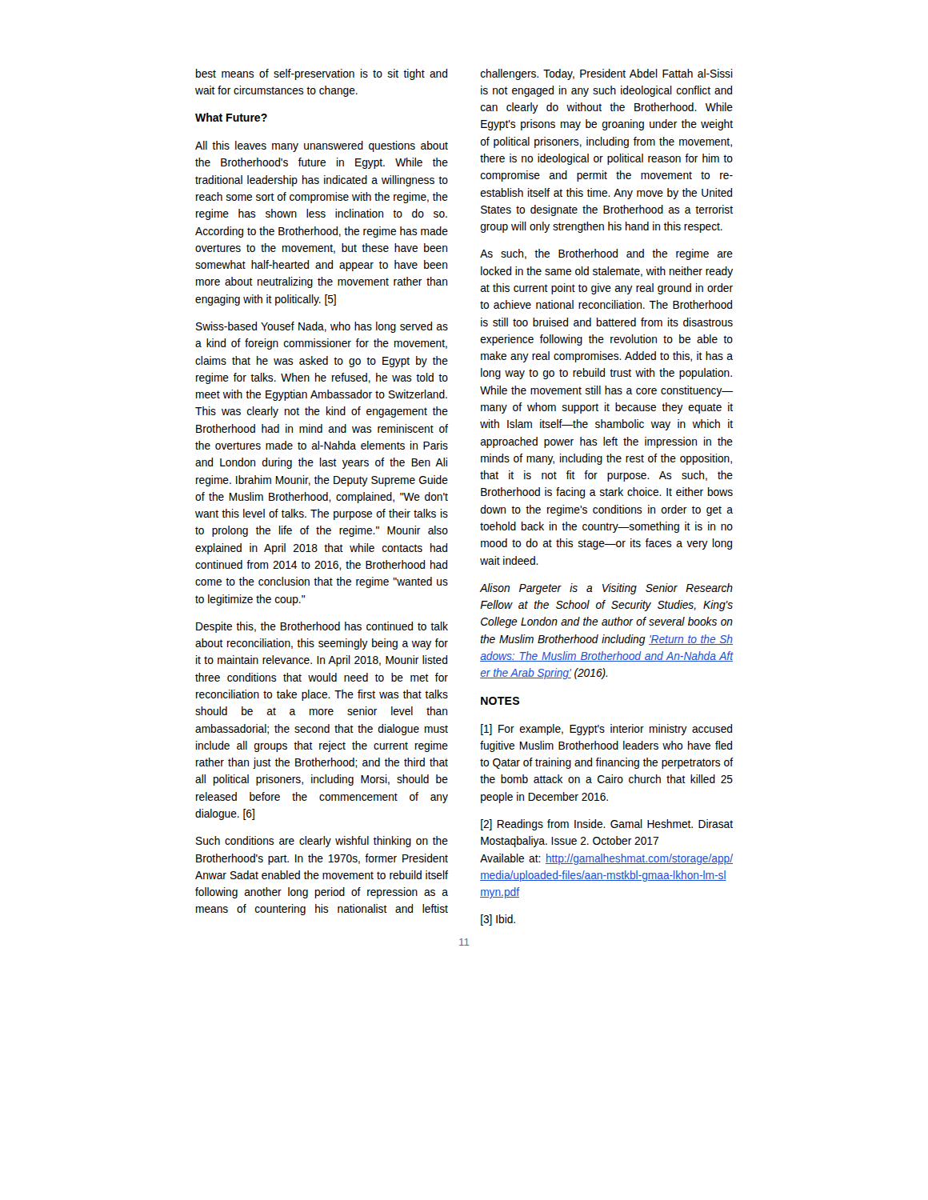best means of self-preservation is to sit tight and wait for circumstances to change.
What Future?
All this leaves many unanswered questions about the Brotherhood's future in Egypt. While the traditional leadership has indicated a willingness to reach some sort of compromise with the regime, the regime has shown less inclination to do so. According to the Brotherhood, the regime has made overtures to the movement, but these have been somewhat half-hearted and appear to have been more about neutralizing the movement rather than engaging with it politically. [5]
Swiss-based Yousef Nada, who has long served as a kind of foreign commissioner for the movement, claims that he was asked to go to Egypt by the regime for talks. When he refused, he was told to meet with the Egyptian Ambassador to Switzerland. This was clearly not the kind of engagement the Brotherhood had in mind and was reminiscent of the overtures made to al-Nahda elements in Paris and London during the last years of the Ben Ali regime. Ibrahim Mounir, the Deputy Supreme Guide of the Muslim Brotherhood, complained, "We don't want this level of talks. The purpose of their talks is to prolong the life of the regime." Mounir also explained in April 2018 that while contacts had continued from 2014 to 2016, the Brotherhood had come to the conclusion that the regime "wanted us to legitimize the coup."
Despite this, the Brotherhood has continued to talk about reconciliation, this seemingly being a way for it to maintain relevance. In April 2018, Mounir listed three conditions that would need to be met for reconciliation to take place. The first was that talks should be at a more senior level than ambassadorial; the second that the dialogue must include all groups that reject the current regime rather than just the Brotherhood; and the third that all political prisoners, including Morsi, should be released before the commencement of any dialogue. [6]
Such conditions are clearly wishful thinking on the Brotherhood's part. In the 1970s, former President Anwar Sadat enabled the movement to rebuild itself following another long period of repression as a means of countering his nationalist and leftist challengers. Today, President Abdel Fattah al-Sissi is not engaged in any such ideological conflict and can clearly do without the Brotherhood. While Egypt's prisons may be groaning under the weight of political prisoners, including from the movement, there is no ideological or political reason for him to compromise and permit the movement to re-establish itself at this time. Any move by the United States to designate the Brotherhood as a terrorist group will only strengthen his hand in this respect.
As such, the Brotherhood and the regime are locked in the same old stalemate, with neither ready at this current point to give any real ground in order to achieve national reconciliation. The Brotherhood is still too bruised and battered from its disastrous experience following the revolution to be able to make any real compromises. Added to this, it has a long way to go to rebuild trust with the population. While the movement still has a core constituency—many of whom support it because they equate it with Islam itself—the shambolic way in which it approached power has left the impression in the minds of many, including the rest of the opposition, that it is not fit for purpose. As such, the Brotherhood is facing a stark choice. It either bows down to the regime's conditions in order to get a toehold back in the country—something it is in no mood to do at this stage—or its faces a very long wait indeed.
Alison Pargeter is a Visiting Senior Research Fellow at the School of Security Studies, King's College London and the author of several books on the Muslim Brotherhood including 'Return to the Shadows: The Muslim Brotherhood and An-Nahda After the Arab Spring' (2016).
NOTES
[1] For example, Egypt's interior ministry accused fugitive Muslim Brotherhood leaders who have fled to Qatar of training and financing the perpetrators of the bomb attack on a Cairo church that killed 25 people in December 2016.
[2] Readings from Inside. Gamal Heshmet. Dirasat Mostaqbaliya. Issue 2. October 2017
Available at: http://gamalheshmat.com/storage/app/media/uploaded-files/aan-mstkbl-gmaa-lkhon-lm-slmyn.pdf
[3] Ibid.
11